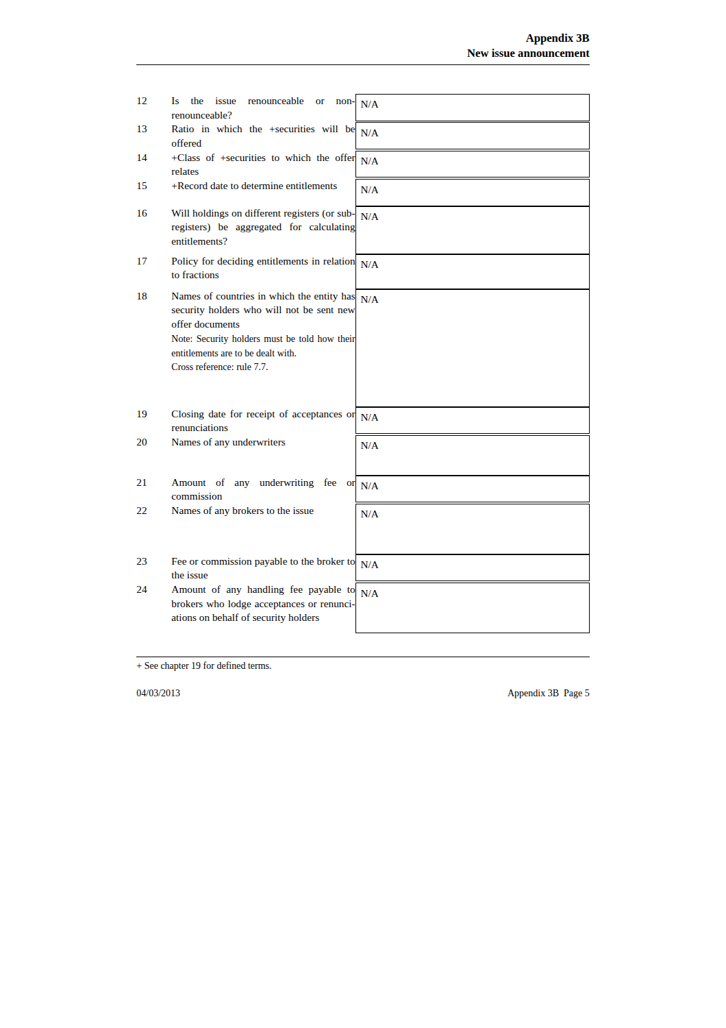Appendix 3B
New issue announcement
| 12 | Is the issue renounceable or non-renounceable? | N/A |
| 13 | Ratio in which the +securities will be offered | N/A |
| 14 | +Class of +securities to which the offer relates | N/A |
| 15 | +Record date to determine entitlements | N/A |
| 16 | Will holdings on different registers (or subregisters) be aggregated for calculating entitlements? | N/A |
| 17 | Policy for deciding entitlements in relation to fractions | N/A |
| 18 | Names of countries in which the entity has security holders who will not be sent new offer documents Note: Security holders must be told how their entitlements are to be dealt with. Cross reference: rule 7.7. | N/A |
| 19 | Closing date for receipt of acceptances or renunciations | N/A |
| 20 | Names of any underwriters | N/A |
| 21 | Amount of any underwriting fee or commission | N/A |
| 22 | Names of any brokers to the issue | N/A |
| 23 | Fee or commission payable to the broker to the issue | N/A |
| 24 | Amount of any handling fee payable to brokers who lodge acceptances or renunciations on behalf of security holders | N/A |
+ See chapter 19 for defined terms.
04/03/2013 Appendix 3B Page 5